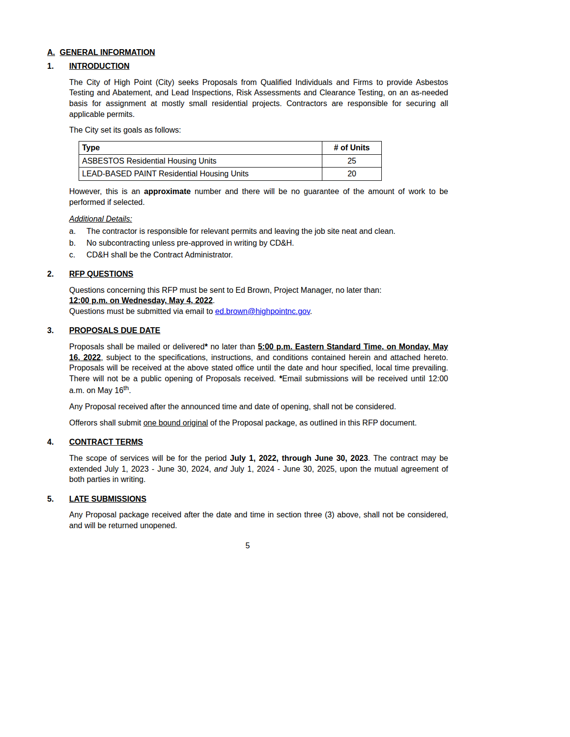A. GENERAL INFORMATION
1. INTRODUCTION
The City of High Point (City) seeks Proposals from Qualified Individuals and Firms to provide Asbestos Testing and Abatement, and Lead Inspections, Risk Assessments and Clearance Testing, on an as-needed basis for assignment at mostly small residential projects. Contractors are responsible for securing all applicable permits.
The City set its goals as follows:
| Type | # of Units |
| --- | --- |
| ASBESTOS Residential Housing Units | 25 |
| LEAD-BASED PAINT Residential Housing Units | 20 |
However, this is an approximate number and there will be no guarantee of the amount of work to be performed if selected.
Additional Details:
a. The contractor is responsible for relevant permits and leaving the job site neat and clean.
b. No subcontracting unless pre-approved in writing by CD&H.
c. CD&H shall be the Contract Administrator.
2. RFP QUESTIONS
Questions concerning this RFP must be sent to Ed Brown, Project Manager, no later than:
12:00 p.m. on Wednesday, May 4, 2022.
Questions must be submitted via email to ed.brown@highpointnc.gov.
3. PROPOSALS DUE DATE
Proposals shall be mailed or delivered* no later than 5:00 p.m. Eastern Standard Time, on Monday, May 16, 2022, subject to the specifications, instructions, and conditions contained herein and attached hereto. Proposals will be received at the above stated office until the date and hour specified, local time prevailing. There will not be a public opening of Proposals received. *Email submissions will be received until 12:00 a.m. on May 16th.
Any Proposal received after the announced time and date of opening, shall not be considered.
Offerors shall submit one bound original of the Proposal package, as outlined in this RFP document.
4. CONTRACT TERMS
The scope of services will be for the period July 1, 2022, through June 30, 2023. The contract may be extended July 1, 2023 - June 30, 2024, and July 1, 2024 - June 30, 2025, upon the mutual agreement of both parties in writing.
5. LATE SUBMISSIONS
Any Proposal package received after the date and time in section three (3) above, shall not be considered, and will be returned unopened.
5